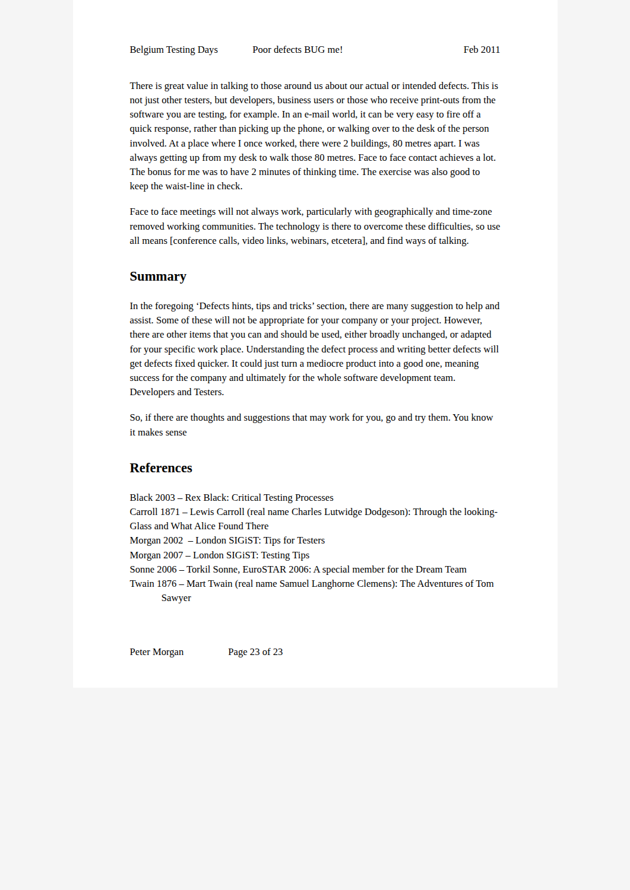Belgium Testing Days Poor defects BUG me! Feb 2011
There is great value in talking to those around us about our actual or intended defects. This is not just other testers, but developers, business users or those who receive print-outs from the software you are testing, for example. In an e-mail world, it can be very easy to fire off a quick response, rather than picking up the phone, or walking over to the desk of the person involved. At a place where I once worked, there were 2 buildings, 80 metres apart. I was always getting up from my desk to walk those 80 metres. Face to face contact achieves a lot. The bonus for me was to have 2 minutes of thinking time. The exercise was also good to keep the waist-line in check.
Face to face meetings will not always work, particularly with geographically and time-zone removed working communities. The technology is there to overcome these difficulties, so use all means [conference calls, video links, webinars, etcetera], and find ways of talking.
Summary
In the foregoing ‘Defects hints, tips and tricks’ section, there are many suggestion to help and assist. Some of these will not be appropriate for your company or your project. However, there are other items that you can and should be used, either broadly unchanged, or adapted for your specific work place. Understanding the defect process and writing better defects will get defects fixed quicker. It could just turn a mediocre product into a good one, meaning success for the company and ultimately for the whole software development team. Developers and Testers.
So, if there are thoughts and suggestions that may work for you, go and try them. You know it makes sense
References
Black 2003 – Rex Black: Critical Testing Processes
Carroll 1871 – Lewis Carroll (real name Charles Lutwidge Dodgeson): Through the looking-Glass and What Alice Found There
Morgan 2002 – London SIGiST: Tips for Testers
Morgan 2007 – London SIGiST: Testing Tips
Sonne 2006 – Torkil Sonne, EuroSTAR 2006: A special member for the Dream Team
Twain 1876 – Mart Twain (real name Samuel Langhorne Clemens): The Adventures of Tom
Sawyer
Peter Morgan Page 23 of 23